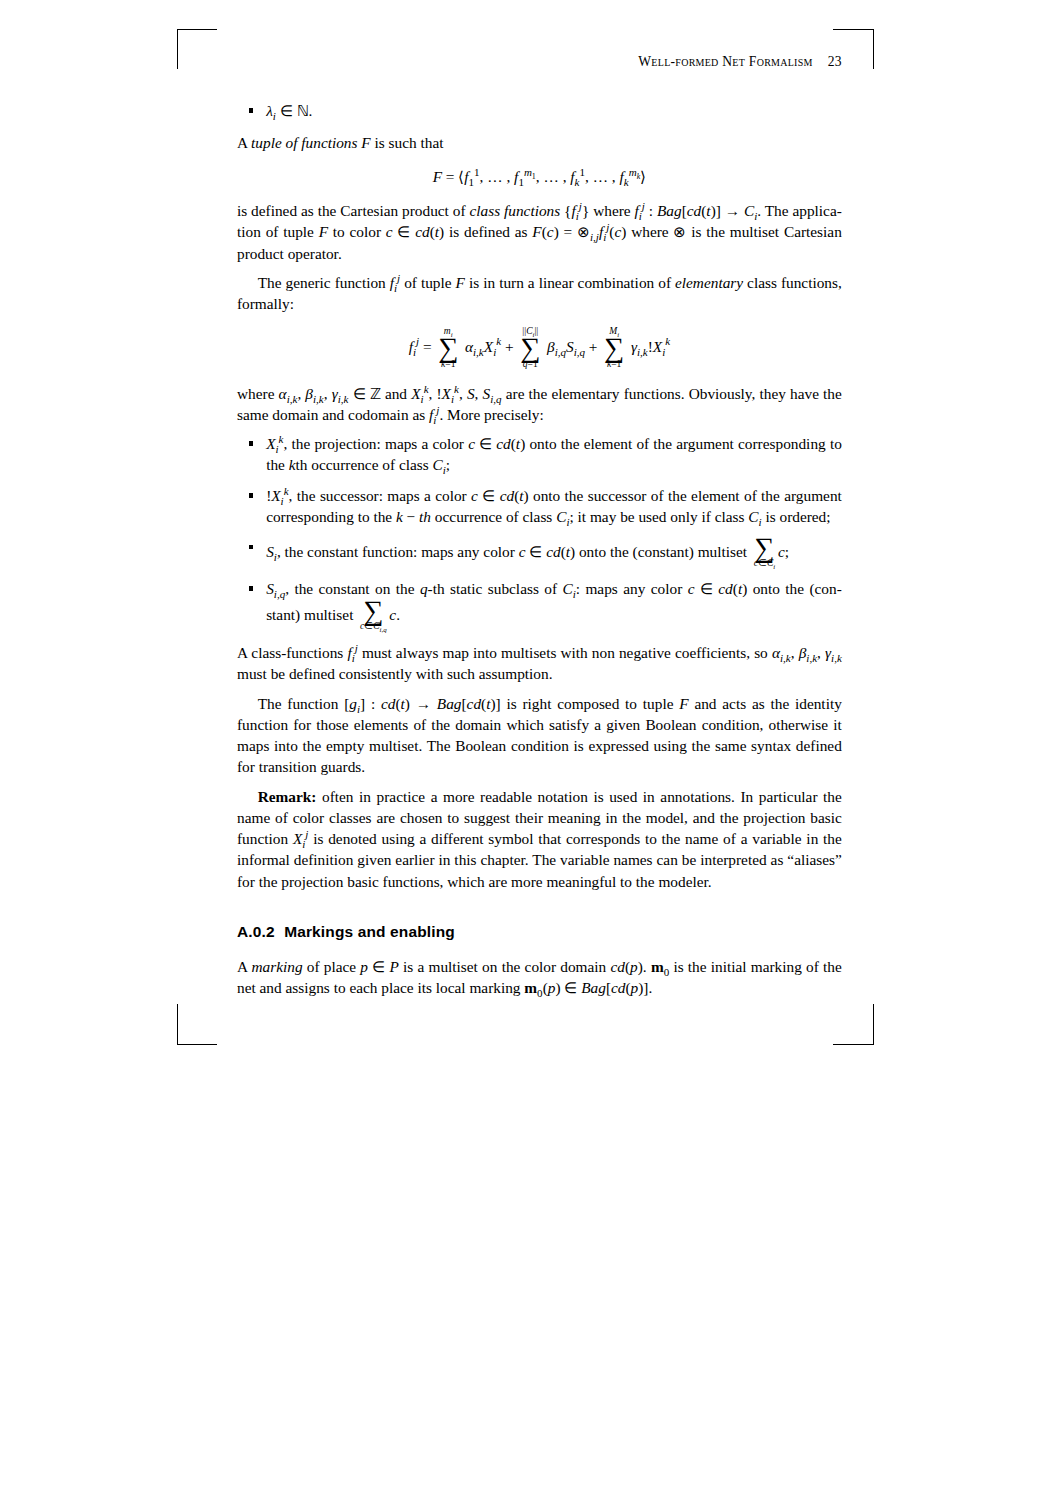Well-formed Net Formalism23
λi ∈ ℕ.
A tuple of functions F is such that
F = ⟨f11, … , f1m1, … , fk1, … , fkmk⟩
is defined as the Cartesian product of class functions {fij} where fij : Bag[cd(t)] → Ci. The application of tuple F to color c ∈ cd(t) is defined as F(c) = ⊗i,jfij(c) where ⊗ is the multiset Cartesian product operator.
The generic function fij of tuple F is in turn a linear combination of elementary class functions, formally:
fij = mi∑k=1 αi,kXik + ||Ci||∑q=1 βi,qSi,q + Mi∑k=1 γi,k!Xik
where αi,k, βi,k, γi,k ∈ ℤ and Xik, !Xik, S, Si,q are the elementary functions. Obviously, they have the same domain and codomain as fij. More precisely:
Xik, the projection: maps a color c ∈ cd(t) onto the element of the argument corresponding to the kth occurrence of class Ci;
!Xik, the successor: maps a color c ∈ cd(t) onto the successor of the element of the argument corresponding to the k − th occurrence of class Ci; it may be used only if class Ci is ordered;
Si, the constant function: maps any color c ∈ cd(t) onto the (constant) multiset ∑c∈Ci c;
Si,q, the constant on the q-th static subclass of Ci: maps any color c ∈ cd(t) onto the (constant) multiset ∑c∈Ci,q c.
A class-functions fij must always map into multisets with non negative coefficients, so αi,k, βi,k, γi,k must be defined consistently with such assumption.
The function [gi] : cd(t) → Bag[cd(t)] is right composed to tuple F and acts as the identity function for those elements of the domain which satisfy a given Boolean condition, otherwise it maps into the empty multiset. The Boolean condition is expressed using the same syntax defined for transition guards.
Remark: often in practice a more readable notation is used in annotations. In particular the name of color classes are chosen to suggest their meaning in the model, and the projection basic function Xij is denoted using a different symbol that corresponds to the name of a variable in the informal definition given earlier in this chapter. The variable names can be interpreted as “aliases” for the projection basic functions, which are more meaningful to the modeler.
A.0.2 Markings and enabling
A marking of place p ∈ P is a multiset on the color domain cd(p). m0 is the initial marking of the net and assigns to each place its local marking m0(p) ∈ Bag[cd(p)].